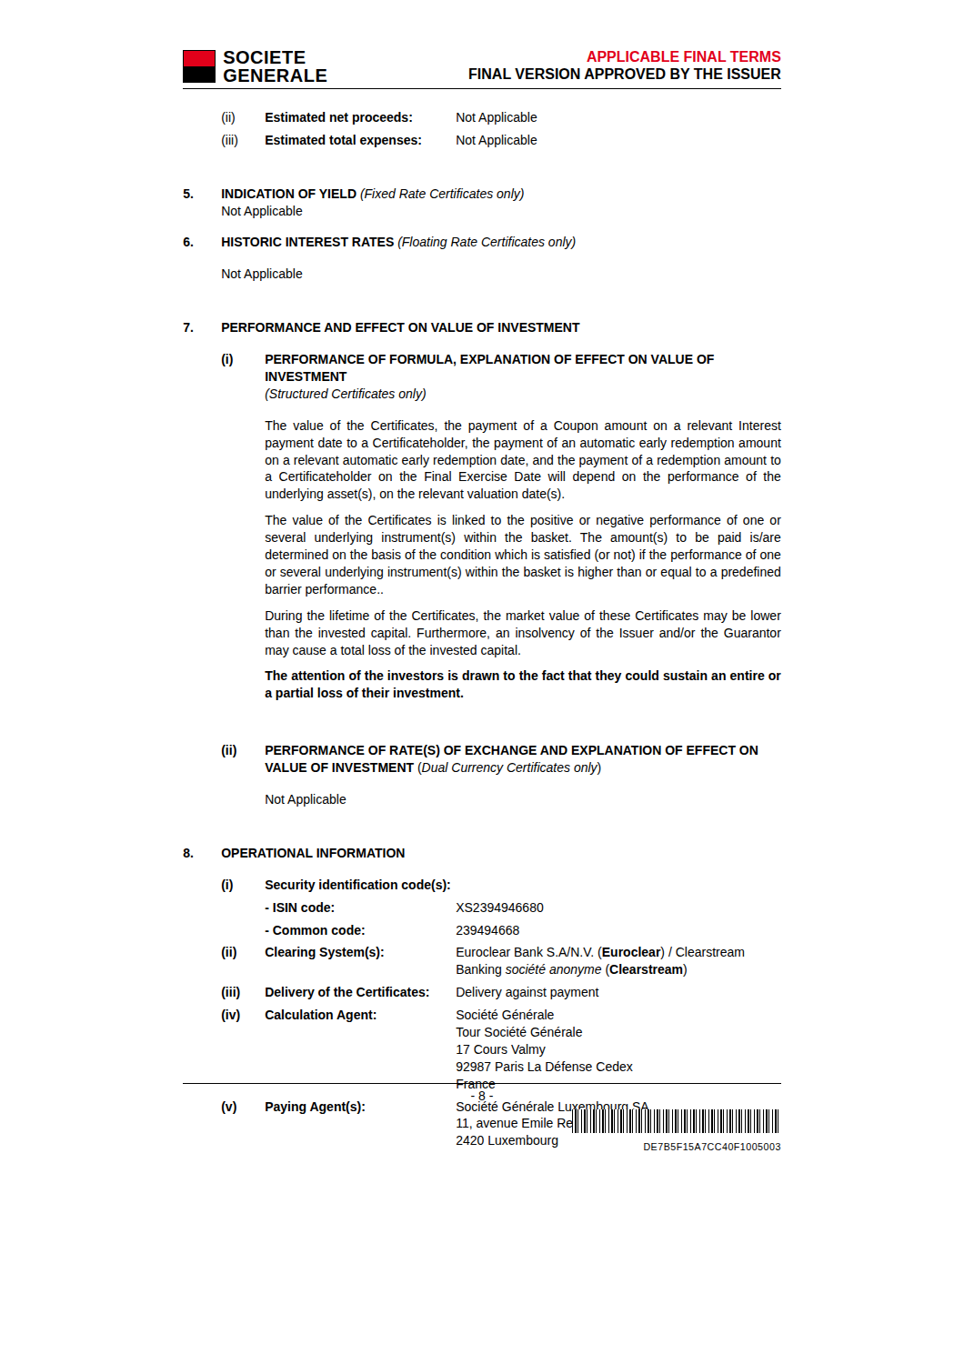SOCIETE GENERALE
APPLICABLE FINAL TERMS
FINAL VERSION APPROVED BY THE ISSUER
| | (ii) | Estimated net proceeds: | Not Applicable |
| | (iii) | Estimated total expenses: | Not Applicable |
| 5. | INDICATION OF YIELD (Fixed Rate Certificates only) Not Applicable |
| 6. | HISTORIC INTEREST RATES (Floating Rate Certificates only) |
| | Not Applicable |
| 7. | PERFORMANCE AND EFFECT ON VALUE OF INVESTMENT |
| | (i) | PERFORMANCE OF FORMULA, EXPLANATION OF EFFECT ON VALUE OF INVESTMENT (Structured Certificates only) |
The value of the Certificates, the payment of a Coupon amount on a relevant Interest payment date to a Certificateholder, the payment of an automatic early redemption amount on a relevant automatic early redemption date, and the payment of a redemption amount to a Certificateholder on the Final Exercise Date will depend on the performance of the underlying asset(s), on the relevant valuation date(s).
The value of the Certificates is linked to the positive or negative performance of one or several underlying instrument(s) within the basket. The amount(s) to be paid is/are determined on the basis of the condition which is satisfied (or not) if the performance of one or several underlying instrument(s) within the basket is higher than or equal to a predefined barrier performance..
During the lifetime of the Certificates, the market value of these Certificates may be lower than the invested capital. Furthermore, an insolvency of the Issuer and/or the Guarantor may cause a total loss of the invested capital.
The attention of the investors is drawn to the fact that they could sustain an entire or a partial loss of their investment.
| | (ii) | PERFORMANCE OF RATE(S) OF EXCHANGE AND EXPLANATION OF EFFECT ON VALUE OF INVESTMENT ( Dual Currency Certificates only ) |
| | | Not Applicable |
| 8. | OPERATIONAL INFORMATION |
| | (i) | Security identification code(s): | |
| | | - ISIN code: | XS2394946680 |
| | | - Common code: | 239494668 |
| | (ii) | Clearing System(s): | Euroclear Bank S.A/N.V. ( Euroclear ) / Clearstream Banking société anonyme ( Clearstream ) |
| | (iii) | Delivery of the Certificates: | Delivery against payment |
| | (iv) | Calculation Agent: | Société Générale Tour Société Générale 17 Cours Valmy 92987 Paris La Défense Cedex France |
| | (v) | Paying Agent(s): | Société Générale Luxembourg SA 11, avenue Emile Reuter 2420 Luxembourg |
- 8 -
DE7B5F15A7CC40F1005003